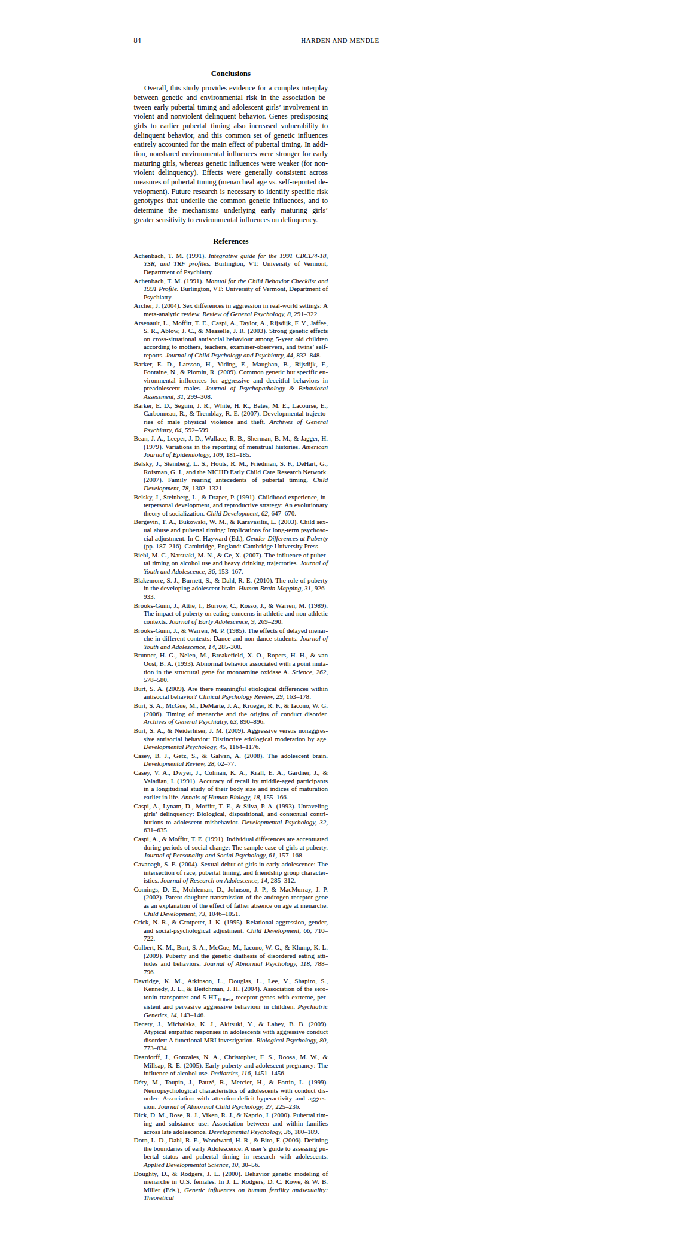84 Harden and Mendle
Conclusions
Overall, this study provides evidence for a complex interplay between genetic and environmental risk in the association between early pubertal timing and adolescent girls’ involvement in violent and nonviolent delinquent behavior. Genes predisposing girls to earlier pubertal timing also increased vulnerability to delinquent behavior, and this common set of genetic influences entirely accounted for the main effect of pubertal timing. In addition, nonshared environmental influences were stronger for early maturing girls, whereas genetic influences were weaker (for nonviolent delinquency). Effects were generally consistent across measures of pubertal timing (menarcheal age vs. self-reported development). Future research is necessary to identify specific risk genotypes that underlie the common genetic influences, and to determine the mechanisms underlying early maturing girls’ greater sensitivity to environmental influences on delinquency.
References
Achenbach, T. M. (1991). Integrative guide for the 1991 CBCL/4-18, YSR, and TRF profiles. Burlington, VT: University of Vermont, Department of Psychiatry.
Achenbach, T. M. (1991). Manual for the Child Behavior Checklist and 1991 Profile. Burlington, VT: University of Vermont, Department of Psychiatry.
Archer, J. (2004). Sex differences in aggression in real-world settings: A meta-analytic review. Review of General Psychology, 8, 291–322.
Arsenault, L., Moffitt, T. E., Caspi, A., Taylor, A., Rijsdijk, F. V., Jaffee, S. R., Ablow, J. C., & Measelle, J. R. (2003). Strong genetic effects on cross-situational antisocial behaviour among 5-year old children according to mothers, teachers, examiner-observers, and twins’ self-reports. Journal of Child Psychology and Psychiatry, 44, 832–848.
Barker, E. D., Larsson, H., Viding, E., Maughan, B., Rijsdijk, F., Fontaine, N., & Plomin, R. (2009). Common genetic but specific environmental influences for aggressive and deceitful behaviors in preadolescent males. Journal of Psychopathology & Behavioral Assessment, 31, 299–308.
Barker, E. D., Seguin, J. R., White, H. R., Bates, M. E., Lacourse, E., Carbonneau, R., & Tremblay, R. E. (2007). Developmental trajectories of male physical violence and theft. Archives of General Psychiatry, 64, 592–599.
Bean, J. A., Leeper, J. D., Wallace, R. B., Sherman, B. M., & Jagger, H. (1979). Variations in the reporting of menstrual histories. American Journal of Epidemiology, 109, 181–185.
Belsky, J., Steinberg, L. S., Houts, R. M., Friedman, S. F., DeHart, G., Roisman, G. I., and the NICHD Early Child Care Research Network. (2007). Family rearing antecedents of pubertal timing. Child Development, 78, 1302–1321.
Belsky, J., Steinberg, L., & Draper, P. (1991). Childhood experience, interpersonal development, and reproductive strategy: An evolutionary theory of socialization. Child Development, 62, 647–670.
Bergevin, T. A., Bukowski, W. M., & Karavasilis, L. (2003). Child sexual abuse and pubertal timing: Implications for long-term psychosocial adjustment. In C. Hayward (Ed.), Gender Differences at Puberty (pp. 187–216). Cambridge, England: Cambridge University Press.
Biehl, M. C., Natsuaki, M. N., & Ge, X. (2007). The influence of pubertal timing on alcohol use and heavy drinking trajectories. Journal of Youth and Adolescence, 36, 153–167.
Blakemore, S. J., Burnett, S., & Dahl, R. E. (2010). The role of puberty in the developing adolescent brain. Human Brain Mapping, 31, 926–933.
Brooks-Gunn, J., Attie, I., Burrow, C., Rosso, J., & Warren, M. (1989). The impact of puberty on eating concerns in athletic and non-athletic contexts. Journal of Early Adolescence, 9, 269–290.
Brooks-Gunn, J., & Warren, M. P. (1985). The effects of delayed menarche in different contexts: Dance and non-dance students. Journal of Youth and Adolescence, 14, 285-300.
Brunner, H. G., Nelen, M., Breakefield, X. O., Ropers, H. H., & van Oost, B. A. (1993). Abnormal behavior associated with a point mutation in the structural gene for monoamine oxidase A. Science, 262, 578–580.
Burt, S. A. (2009). Are there meaningful etiological differences within antisocial behavior? Clinical Psychology Review, 29, 163–178.
Burt, S. A., McGue, M., DeMarte, J. A., Krueger, R. F., & Iacono, W. G. (2006). Timing of menarche and the origins of conduct disorder. Archives of General Psychiatry, 63, 890–896.
Burt, S. A., & Neiderhiser, J. M. (2009). Aggressive versus nonaggressive antisocial behavior: Distinctive etiological moderation by age. Developmental Psychology, 45, 1164–1176.
Casey, B. J., Getz, S., & Galvan, A. (2008). The adolescent brain. Developmental Review, 28, 62–77.
Casey, V. A., Dwyer, J., Colman, K. A., Krall, E. A., Gardner, J., & Valadian, I. (1991). Accuracy of recall by middle-aged participants in a longitudinal study of their body size and indices of maturation earlier in life. Annals of Human Biology, 18, 155–166.
Caspi, A., Lynam, D., Moffitt, T. E., & Silva, P. A. (1993). Unraveling girls’ delinquency: Biological, dispositional, and contextual contributions to adolescent misbehavior. Developmental Psychology, 32, 631–635.
Caspi, A., & Moffitt, T. E. (1991). Individual differences are accentuated during periods of social change: The sample case of girls at puberty. Journal of Personality and Social Psychology, 61, 157–168.
Cavanagh, S. E. (2004). Sexual debut of girls in early adolescence: The intersection of race, pubertal timing, and friendship group characteristics. Journal of Research on Adolescence, 14, 285–312.
Comings, D. E., Muhleman, D., Johnson, J. P., & MacMurray, J. P. (2002). Parent-daughter transmission of the androgen receptor gene as an explanation of the effect of father absence on age at menarche. Child Development, 73, 1046–1051.
Crick, N. R., & Grotpeter, J. K. (1995). Relational aggression, gender, and social-psychological adjustment. Child Development, 66, 710–722.
Culbert, K. M., Burt, S. A., McGue, M., Iacono, W. G., & Klump, K. L. (2009). Puberty and the genetic diathesis of disordered eating attitudes and behaviors. Journal of Abnormal Psychology, 118, 788–796.
Davridge, K. M., Atkinson, L., Douglas, L., Lee, V., Shapiro, S., Kennedy, J. L., & Beitchman, J. H. (2004). Association of the serotonin transporter and 5-HT1Dbeta receptor genes with extreme, persistent and pervasive aggressive behaviour in children. Psychiatric Genetics, 14, 143–146.
Decety, J., Michalska, K. J., Akitsuki, Y., & Lahey, B. B. (2009). Atypical empathic responses in adolescents with aggressive conduct disorder: A functional MRI investigation. Biological Psychology, 80, 773–834.
Deardorff, J., Gonzales, N. A., Christopher, F. S., Roosa, M. W., & Millsap, R. E. (2005). Early puberty and adolescent pregnancy: The influence of alcohol use. Pediatrics, 116, 1451–1456.
Déry, M., Toupin, J., Pauzé, R., Mercier, H., & Fortin, L. (1999). Neuropsychological characteristics of adolescents with conduct disorder: Association with attention-deficit-hyperactivity and aggression. Journal of Abnormal Child Psychology, 27, 225–236.
Dick, D. M., Rose, R. J., Viken, R. J., & Kaprio, J. (2000). Pubertal timing and substance use: Association between and within families across late adolescence. Developmental Psychology, 36, 180–189.
Dorn, L. D., Dahl, R. E., Woodward, H. R., & Biro, F. (2006). Defining the boundaries of early Adolescence: A user’s guide to assessing pubertal status and pubertal timing in research with adolescents. Applied Developmental Science, 10, 30–56.
Doughty, D., & Rodgers, J. L. (2000). Behavior genetic modeling of menarche in U.S. females. In J. L. Rodgers, D. C. Rowe, & W. B. Miller (Eds.), Genetic influences on human fertility andsexuality: Theoretical